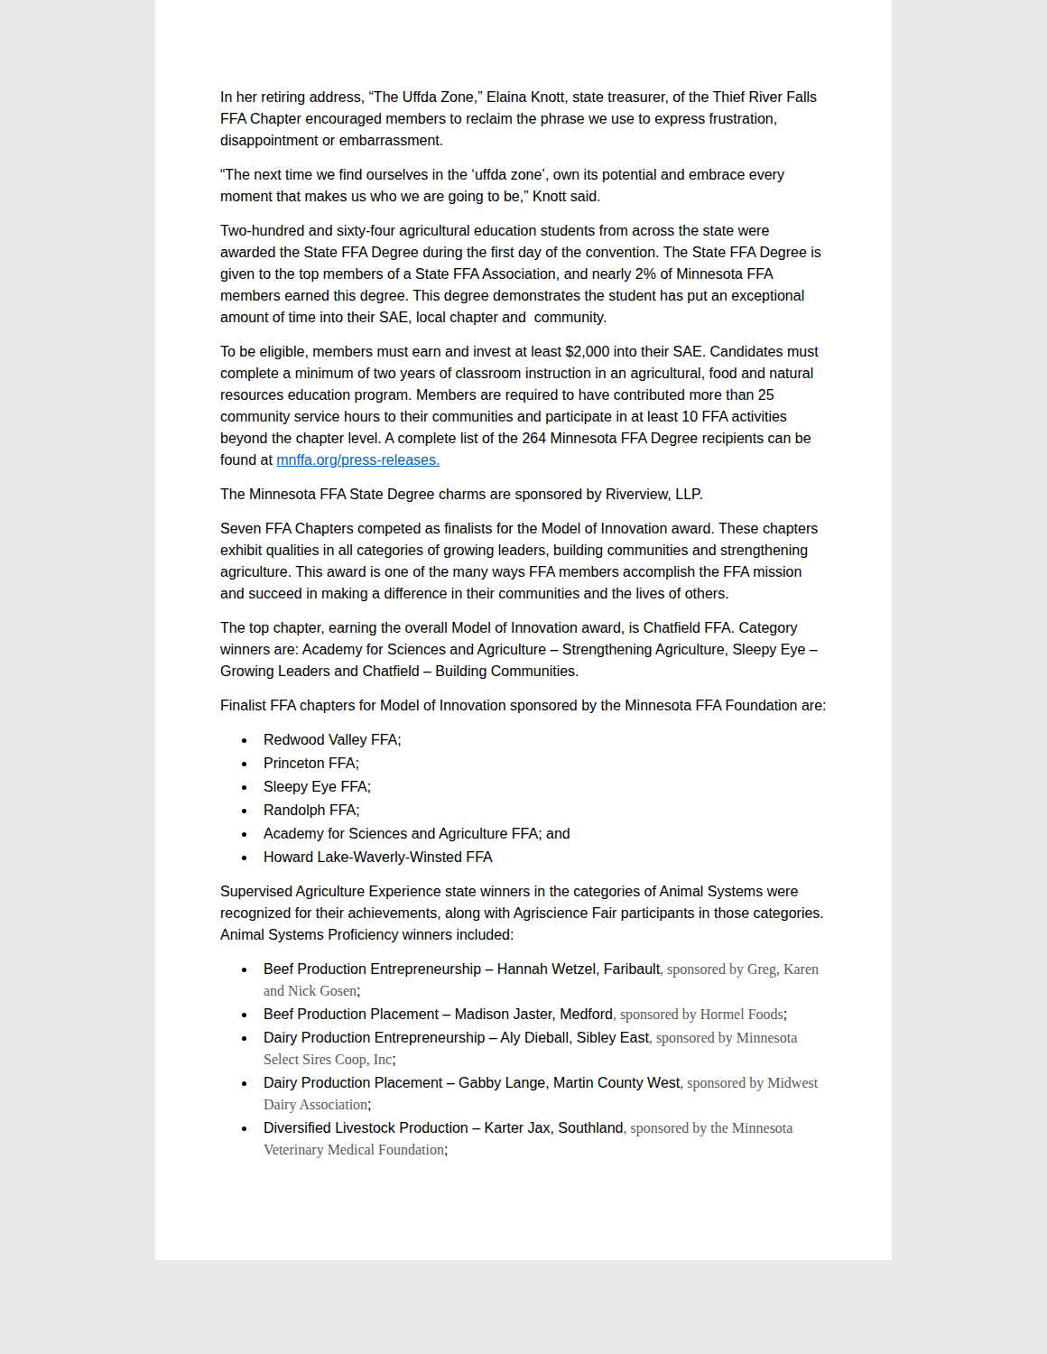In her retiring address, “The Uffda Zone,” Elaina Knott, state treasurer, of the Thief River Falls FFA Chapter encouraged members to reclaim the phrase we use to express frustration, disappointment or embarrassment.
“The next time we find ourselves in the ‘uffda zone’, own its potential and embrace every moment that makes us who we are going to be,” Knott said.
Two-hundred and sixty-four agricultural education students from across the state were awarded the State FFA Degree during the first day of the convention. The State FFA Degree is given to the top members of a State FFA Association, and nearly 2% of Minnesota FFA members earned this degree. This degree demonstrates the student has put an exceptional amount of time into their SAE, local chapter and community.
To be eligible, members must earn and invest at least $2,000 into their SAE. Candidates must complete a minimum of two years of classroom instruction in an agricultural, food and natural resources education program. Members are required to have contributed more than 25 community service hours to their communities and participate in at least 10 FFA activities beyond the chapter level. A complete list of the 264 Minnesota FFA Degree recipients can be found at mnffa.org/press-releases.
The Minnesota FFA State Degree charms are sponsored by Riverview, LLP.
Seven FFA Chapters competed as finalists for the Model of Innovation award. These chapters exhibit qualities in all categories of growing leaders, building communities and strengthening agriculture. This award is one of the many ways FFA members accomplish the FFA mission and succeed in making a difference in their communities and the lives of others.
The top chapter, earning the overall Model of Innovation award, is Chatfield FFA. Category winners are: Academy for Sciences and Agriculture – Strengthening Agriculture, Sleepy Eye – Growing Leaders and Chatfield – Building Communities.
Finalist FFA chapters for Model of Innovation sponsored by the Minnesota FFA Foundation are:
Redwood Valley FFA;
Princeton FFA;
Sleepy Eye FFA;
Randolph FFA;
Academy for Sciences and Agriculture FFA; and
Howard Lake-Waverly-Winsted FFA
Supervised Agriculture Experience state winners in the categories of Animal Systems were recognized for their achievements, along with Agriscience Fair participants in those categories. Animal Systems Proficiency winners included:
Beef Production Entrepreneurship – Hannah Wetzel, Faribault, sponsored by Greg, Karen and Nick Gosen;
Beef Production Placement – Madison Jaster, Medford, sponsored by Hormel Foods;
Dairy Production Entrepreneurship – Aly Dieball, Sibley East, sponsored by Minnesota Select Sires Coop, Inc;
Dairy Production Placement – Gabby Lange, Martin County West, sponsored by Midwest Dairy Association;
Diversified Livestock Production – Karter Jax, Southland, sponsored by the Minnesota Veterinary Medical Foundation;